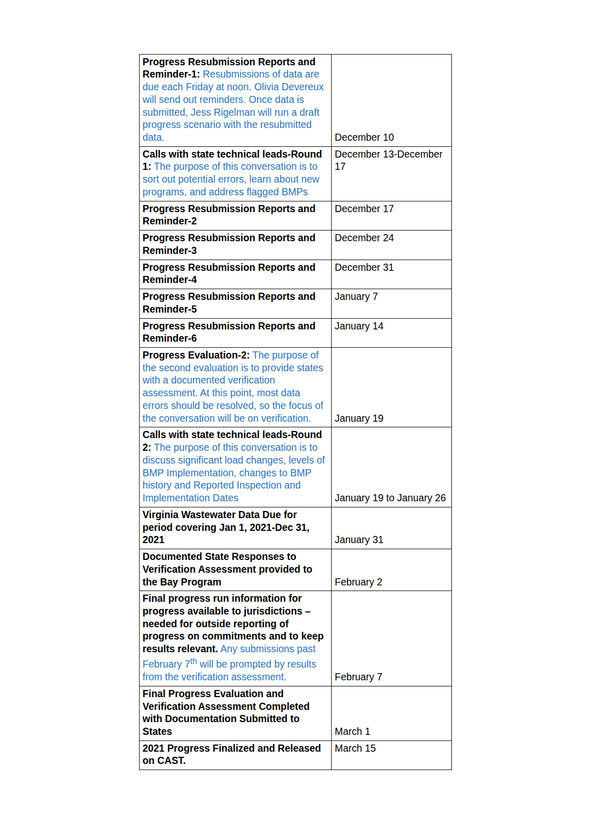| Progress Resubmission Reports and Reminder-1: Resubmissions of data are due each Friday at noon. Olivia Devereux will send out reminders. Once data is submitted, Jess Rigelman will run a draft progress scenario with the resubmitted data. | December 10 |
| Calls with state technical leads-Round 1: The purpose of this conversation is to sort out potential errors, learn about new programs, and address flagged BMPs | December 13-December 17 |
| Progress Resubmission Reports and Reminder-2 | December 17 |
| Progress Resubmission Reports and Reminder-3 | December 24 |
| Progress Resubmission Reports and Reminder-4 | December 31 |
| Progress Resubmission Reports and Reminder-5 | January 7 |
| Progress Resubmission Reports and Reminder-6 | January 14 |
| Progress Evaluation-2: The purpose of the second evaluation is to provide states with a documented verification assessment. At this point, most data errors should be resolved, so the focus of the conversation will be on verification. | January 19 |
| Calls with state technical leads-Round 2: The purpose of this conversation is to discuss significant load changes, levels of BMP Implementation, changes to BMP history and Reported Inspection and Implementation Dates | January 19 to January 26 |
| Virginia Wastewater Data Due for period covering Jan 1, 2021-Dec 31, 2021 | January 31 |
| Documented State Responses to Verification Assessment provided to the Bay Program | February 2 |
| Final progress run information for progress available to jurisdictions – needed for outside reporting of progress on commitments and to keep results relevant. Any submissions past February 7 th will be prompted by results from the verification assessment. | February 7 |
| Final Progress Evaluation and Verification Assessment Completed with Documentation Submitted to States | March 1 |
| 2021 Progress Finalized and Released on CAST. | March 15 |